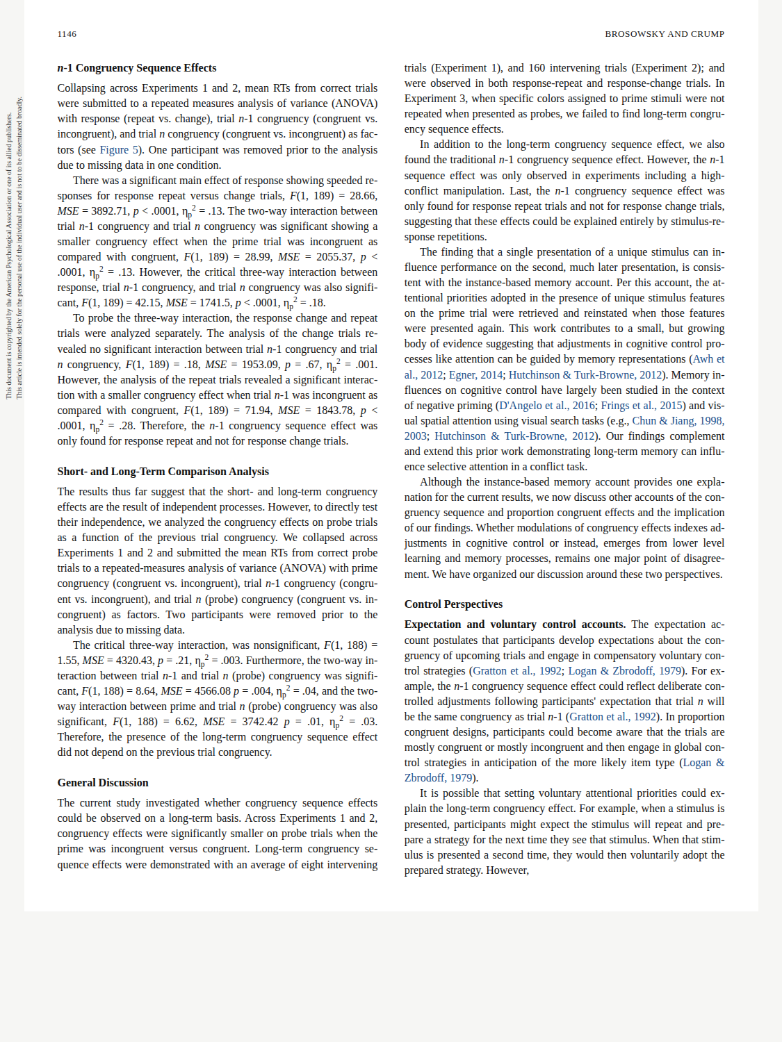This document is copyrighted by the American Psychological Association or one of its allied publishers.
This article is intended solely for the personal use of the individual user and is not to be disseminated broadly.
1146 BROSOWSKY AND CRUMP
n-1 Congruency Sequence Effects
Collapsing across Experiments 1 and 2, mean RTs from correct trials were submitted to a repeated measures analysis of variance (ANOVA) with response (repeat vs. change), trial n-1 congruency (congruent vs. incongruent), and trial n congruency (congruent vs. incongruent) as factors (see Figure 5). One participant was removed prior to the analysis due to missing data in one condition.
There was a significant main effect of response showing speeded responses for response repeat versus change trials, F(1, 189) = 28.66, MSE = 3892.71, p < .0001, ηp2 = .13. The two-way interaction between trial n-1 congruency and trial n congruency was significant showing a smaller congruency effect when the prime trial was incongruent as compared with congruent, F(1, 189) = 28.99, MSE = 2055.37, p < .0001, ηp2 = .13. However, the critical three-way interaction between response, trial n-1 congruency, and trial n congruency was also significant, F(1, 189) = 42.15, MSE = 1741.5, p < .0001, ηp2 = .18.
To probe the three-way interaction, the response change and repeat trials were analyzed separately. The analysis of the change trials revealed no significant interaction between trial n-1 congruency and trial n congruency, F(1, 189) = .18, MSE = 1953.09, p = .67, ηp2 = .001. However, the analysis of the repeat trials revealed a significant interaction with a smaller congruency effect when trial n-1 was incongruent as compared with congruent, F(1, 189) = 71.94, MSE = 1843.78, p < .0001, ηp2 = .28. Therefore, the n-1 congruency sequence effect was only found for response repeat and not for response change trials.
Short- and Long-Term Comparison Analysis
The results thus far suggest that the short- and long-term congruency effects are the result of independent processes. However, to directly test their independence, we analyzed the congruency effects on probe trials as a function of the previous trial congruency. We collapsed across Experiments 1 and 2 and submitted the mean RTs from correct probe trials to a repeated-measures analysis of variance (ANOVA) with prime congruency (congruent vs. incongruent), trial n-1 congruency (congruent vs. incongruent), and trial n (probe) congruency (congruent vs. incongruent) as factors. Two participants were removed prior to the analysis due to missing data.
The critical three-way interaction, was nonsignificant, F(1, 188) = 1.55, MSE = 4320.43, p = .21, ηp2 = .003. Furthermore, the two-way interaction between trial n-1 and trial n (probe) congruency was significant, F(1, 188) = 8.64, MSE = 4566.08 p = .004, ηp2 = .04, and the two-way interaction between prime and trial n (probe) congruency was also significant, F(1, 188) = 6.62, MSE = 3742.42 p = .01, ηp2 = .03. Therefore, the presence of the long-term congruency sequence effect did not depend on the previous trial congruency.
General Discussion
The current study investigated whether congruency sequence effects could be observed on a long-term basis. Across Experiments 1 and 2, congruency effects were significantly smaller on probe trials when the prime was incongruent versus congruent. Long-term congruency sequence effects were demonstrated with an average of eight intervening trials (Experiment 1), and 160 intervening trials (Experiment 2); and were observed in both response-repeat and response-change trials. In Experiment 3, when specific colors assigned to prime stimuli were not repeated when presented as probes, we failed to find long-term congruency sequence effects.
In addition to the long-term congruency sequence effect, we also found the traditional n-1 congruency sequence effect. However, the n-1 sequence effect was only observed in experiments including a high-conflict manipulation. Last, the n-1 congruency sequence effect was only found for response repeat trials and not for response change trials, suggesting that these effects could be explained entirely by stimulus-response repetitions.
The finding that a single presentation of a unique stimulus can influence performance on the second, much later presentation, is consistent with the instance-based memory account. Per this account, the attentional priorities adopted in the presence of unique stimulus features on the prime trial were retrieved and reinstated when those features were presented again. This work contributes to a small, but growing body of evidence suggesting that adjustments in cognitive control processes like attention can be guided by memory representations (Awh et al., 2012; Egner, 2014; Hutchinson & Turk-Browne, 2012). Memory influences on cognitive control have largely been studied in the context of negative priming (D'Angelo et al., 2016; Frings et al., 2015) and visual spatial attention using visual search tasks (e.g., Chun & Jiang, 1998, 2003; Hutchinson & Turk-Browne, 2012). Our findings complement and extend this prior work demonstrating long-term memory can influence selective attention in a conflict task.
Although the instance-based memory account provides one explanation for the current results, we now discuss other accounts of the congruency sequence and proportion congruent effects and the implication of our findings. Whether modulations of congruency effects indexes adjustments in cognitive control or instead, emerges from lower level learning and memory processes, remains one major point of disagreement. We have organized our discussion around these two perspectives.
Control Perspectives
Expectation and voluntary control accounts. The expectation account postulates that participants develop expectations about the congruency of upcoming trials and engage in compensatory voluntary control strategies (Gratton et al., 1992; Logan & Zbrodoff, 1979). For example, the n-1 congruency sequence effect could reflect deliberate controlled adjustments following participants' expectation that trial n will be the same congruency as trial n-1 (Gratton et al., 1992). In proportion congruent designs, participants could become aware that the trials are mostly congruent or mostly incongruent and then engage in global control strategies in anticipation of the more likely item type (Logan & Zbrodoff, 1979).
It is possible that setting voluntary attentional priorities could explain the long-term congruency effect. For example, when a stimulus is presented, participants might expect the stimulus will repeat and prepare a strategy for the next time they see that stimulus. When that stimulus is presented a second time, they would then voluntarily adopt the prepared strategy. However,